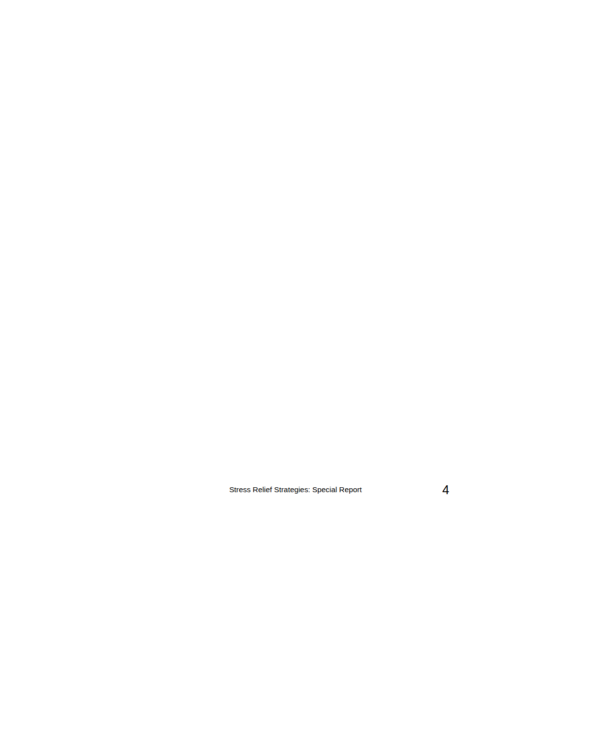Stress Relief Strategies: Special Report 4